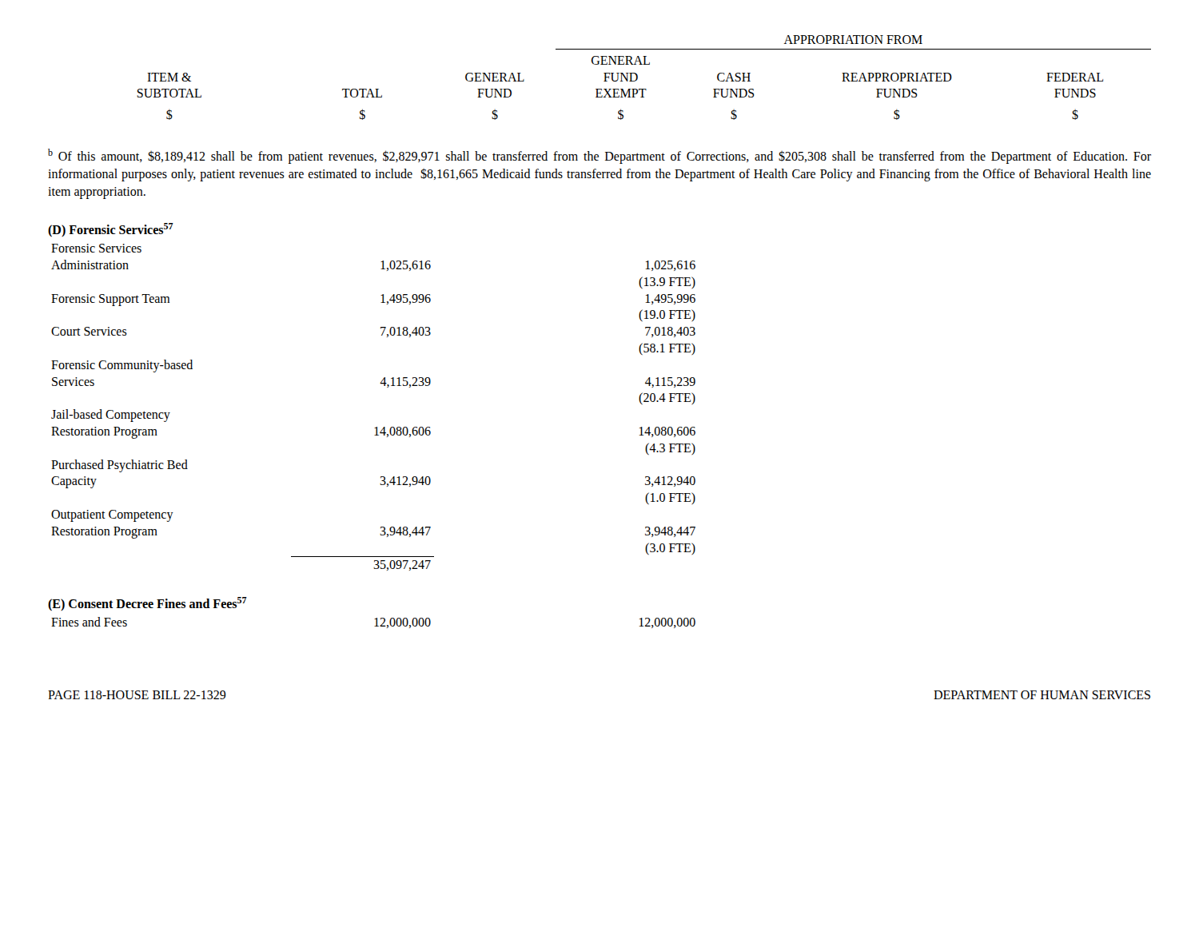| | | | APPROPRIATION FROM |
| ITEM & SUBTOTAL | TOTAL | GENERAL FUND | GENERAL FUND EXEMPT | CASH FUNDS | REAPPROPRIATED FUNDS | FEDERAL FUNDS | |
| $ | $ | $ | $ | $ | $ | $ | |
b Of this amount, $8,189,412 shall be from patient revenues, $2,829,971 shall be transferred from the Department of Corrections, and $205,308 shall be transferred from the Department of Education. For informational purposes only, patient revenues are estimated to include $8,161,665 Medicaid funds transferred from the Department of Health Care Policy and Financing from the Office of Behavioral Health line item appropriation.
(D) Forensic Services57
| Forensic Services | | | | | | | |
| Administration | 1,025,616 | | 1,025,616 | | | | |
| | | | (13.9 FTE) | | | | |
| Forensic Support Team | 1,495,996 | | 1,495,996 | | | | |
| | | | (19.0 FTE) | | | | |
| Court Services | 7,018,403 | | 7,018,403 | | | | |
| | | | (58.1 FTE) | | | | |
| Forensic Community-based | | | | | | | |
| Services | 4,115,239 | | 4,115,239 | | | | |
| | | | (20.4 FTE) | | | | |
| Jail-based Competency | | | | | | | |
| Restoration Program | 14,080,606 | | 14,080,606 | | | | |
| | | | (4.3 FTE) | | | | |
| Purchased Psychiatric Bed | | | | | | | |
| Capacity | 3,412,940 | | 3,412,940 | | | | |
| | | | (1.0 FTE) | | | | |
| Outpatient Competency | | | | | | | |
| Restoration Program | 3,948,447 | | 3,948,447 | | | | |
| | | | (3.0 FTE) | | | | |
| | 35,097,247 | | | | | | |
(E) Consent Decree Fines and Fees57
| Fines and Fees | 12,000,000 | | 12,000,000 | | | | |
PAGE 118-HOUSE BILL 22-1329 DEPARTMENT OF HUMAN SERVICES